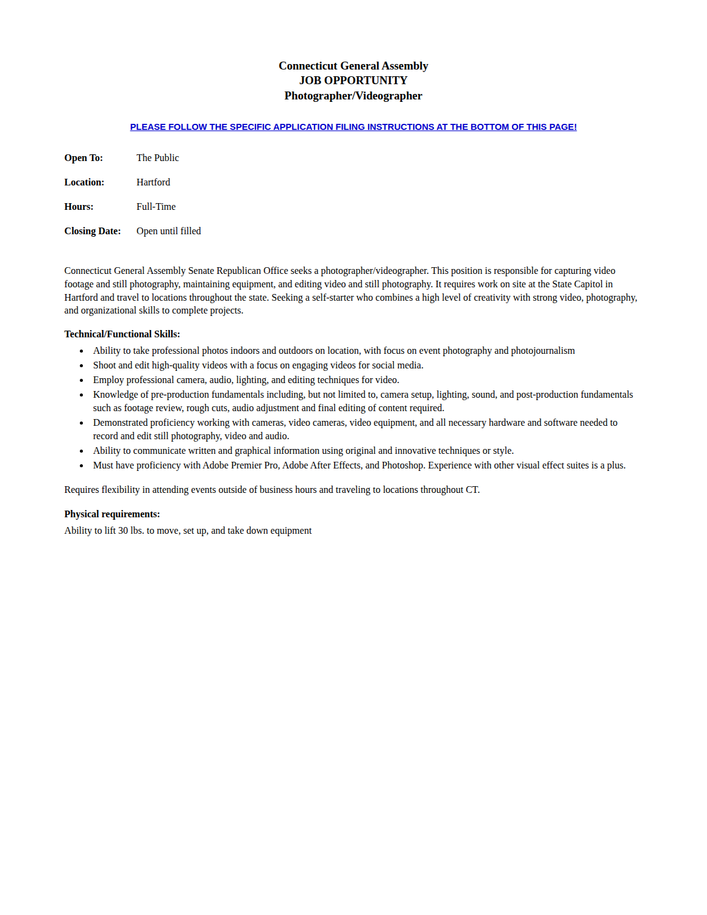Connecticut General Assembly JOB OPPORTUNITY Photographer/Videographer
PLEASE FOLLOW THE SPECIFIC APPLICATION FILING INSTRUCTIONS AT THE BOTTOM OF THIS PAGE!
| Open To: | The Public |
| Location: | Hartford |
| Hours: | Full-Time |
| Closing Date: | Open until filled |
Connecticut General Assembly Senate Republican Office seeks a photographer/videographer. This position is responsible for capturing video footage and still photography, maintaining equipment, and editing video and still photography. It requires work on site at the State Capitol in Hartford and travel to locations throughout the state. Seeking a self-starter who combines a high level of creativity with strong video, photography, and organizational skills to complete projects.
Technical/Functional Skills:
Ability to take professional photos indoors and outdoors on location, with focus on event photography and photojournalism
Shoot and edit high-quality videos with a focus on engaging videos for social media.
Employ professional camera, audio, lighting, and editing techniques for video.
Knowledge of pre-production fundamentals including, but not limited to, camera setup, lighting, sound, and post-production fundamentals such as footage review, rough cuts, audio adjustment and final editing of content required.
Demonstrated proficiency working with cameras, video cameras, video equipment, and all necessary hardware and software needed to record and edit still photography, video and audio.
Ability to communicate written and graphical information using original and innovative techniques or style.
Must have proficiency with Adobe Premier Pro, Adobe After Effects, and Photoshop. Experience with other visual effect suites is a plus.
Requires flexibility in attending events outside of business hours and traveling to locations throughout CT.
Physical requirements:
Ability to lift 30 lbs. to move, set up, and take down equipment